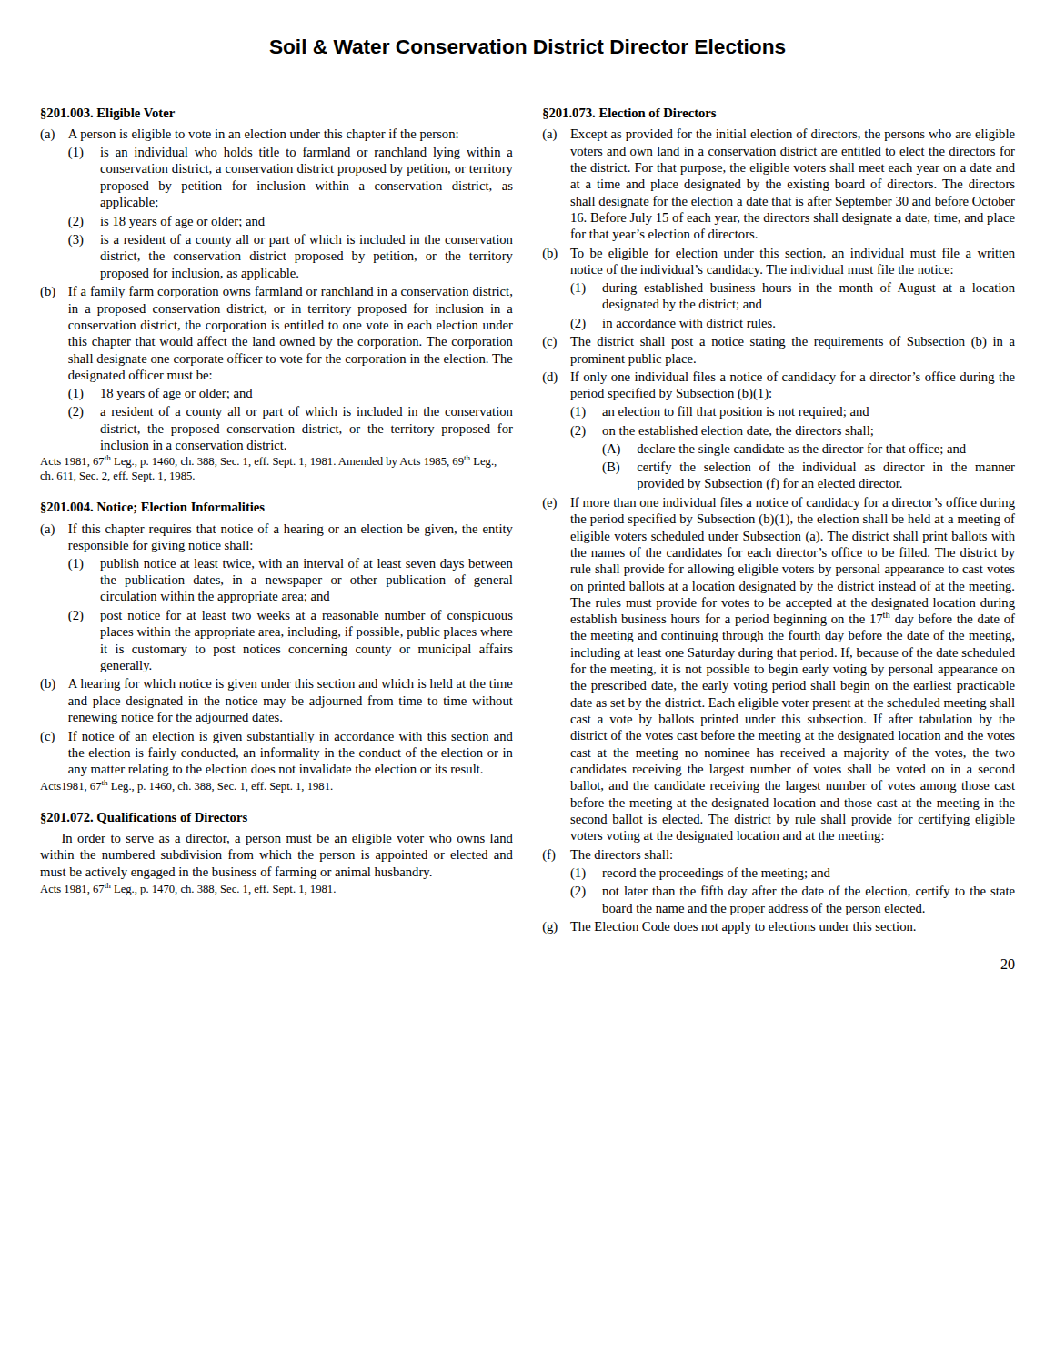Soil & Water Conservation District Director Elections
§201.003. Eligible Voter
(a) A person is eligible to vote in an election under this chapter if the person:
(1) is an individual who holds title to farmland or ranchland lying within a conservation district, a conservation district proposed by petition, or territory proposed by petition for inclusion within a conservation district, as applicable;
(2) is 18 years of age or older; and
(3) is a resident of a county all or part of which is included in the conservation district, the conservation district proposed by petition, or the territory proposed for inclusion, as applicable.
(b) If a family farm corporation owns farmland or ranchland in a conservation district, in a proposed conservation district, or in territory proposed for inclusion in a conservation district, the corporation is entitled to one vote in each election under this chapter that would affect the land owned by the corporation. The corporation shall designate one corporate officer to vote for the corporation in the election. The designated officer must be:
(1) 18 years of age or older; and
(2) a resident of a county all or part of which is included in the conservation district, the proposed conservation district, or the territory proposed for inclusion in a conservation district.
Acts 1981, 67th Leg., p. 1460, ch. 388, Sec. 1, eff. Sept. 1, 1981. Amended by Acts 1985, 69th Leg., ch. 611, Sec. 2, eff. Sept. 1, 1985.
§201.004. Notice; Election Informalities
(a) If this chapter requires that notice of a hearing or an election be given, the entity responsible for giving notice shall:
(1) publish notice at least twice, with an interval of at least seven days between the publication dates, in a newspaper or other publication of general circulation within the appropriate area; and
(2) post notice for at least two weeks at a reasonable number of conspicuous places within the appropriate area, including, if possible, public places where it is customary to post notices concerning county or municipal affairs generally.
(b) A hearing for which notice is given under this section and which is held at the time and place designated in the notice may be adjourned from time to time without renewing notice for the adjourned dates.
(c) If notice of an election is given substantially in accordance with this section and the election is fairly conducted, an informality in the conduct of the election or in any matter relating to the election does not invalidate the election or its result.
Acts1981, 67th Leg., p. 1460, ch. 388, Sec. 1, eff. Sept. 1, 1981.
§201.072. Qualifications of Directors
In order to serve as a director, a person must be an eligible voter who owns land within the numbered subdivision from which the person is appointed or elected and must be actively engaged in the business of farming or animal husbandry.
Acts 1981, 67th Leg., p. 1470, ch. 388, Sec. 1, eff. Sept. 1, 1981.
§201.073. Election of Directors
(a) Except as provided for the initial election of directors, the persons who are eligible voters and own land in a conservation district are entitled to elect the directors for the district. For that purpose, the eligible voters shall meet each year on a date and at a time and place designated by the existing board of directors. The directors shall designate for the election a date that is after September 30 and before October 16. Before July 15 of each year, the directors shall designate a date, time, and place for that year’s election of directors.
(b) To be eligible for election under this section, an individual must file a written notice of the individual’s candidacy. The individual must file the notice:
(1) during established business hours in the month of August at a location designated by the district; and
(2) in accordance with district rules.
(c) The district shall post a notice stating the requirements of Subsection (b) in a prominent public place.
(d) If only one individual files a notice of candidacy for a director’s office during the period specified by Subsection (b)(1):
(1) an election to fill that position is not required; and
(2) on the established election date, the directors shall;
(A) declare the single candidate as the director for that office; and
(B) certify the selection of the individual as director in the manner provided by Subsection (f) for an elected director.
(e) If more than one individual files a notice of candidacy for a director’s office during the period specified by Subsection (b)(1), the election shall be held at a meeting of eligible voters scheduled under Subsection (a). The district shall print ballots with the names of the candidates for each director’s office to be filled. The district by rule shall provide for allowing eligible voters by personal appearance to cast votes on printed ballots at a location designated by the district instead of at the meeting. The rules must provide for votes to be accepted at the designated location during establish business hours for a period beginning on the 17th day before the date of the meeting and continuing through the fourth day before the date of the meeting, including at least one Saturday during that period. If, because of the date scheduled for the meeting, it is not possible to begin early voting by personal appearance on the prescribed date, the early voting period shall begin on the earliest practicable date as set by the district. Each eligible voter present at the scheduled meeting shall cast a vote by ballots printed under this subsection. If after tabulation by the district of the votes cast before the meeting at the designated location and the votes cast at the meeting no nominee has received a majority of the votes, the two candidates receiving the largest number of votes shall be voted on in a second ballot, and the candidate receiving the largest number of votes among those cast before the meeting at the designated location and those cast at the meeting in the second ballot is elected. The district by rule shall provide for certifying eligible voters voting at the designated location and at the meeting:
(f) The directors shall:
(1) record the proceedings of the meeting; and
(2) not later than the fifth day after the date of the election, certify to the state board the name and the proper address of the person elected.
(g) The Election Code does not apply to elections under this section.
20